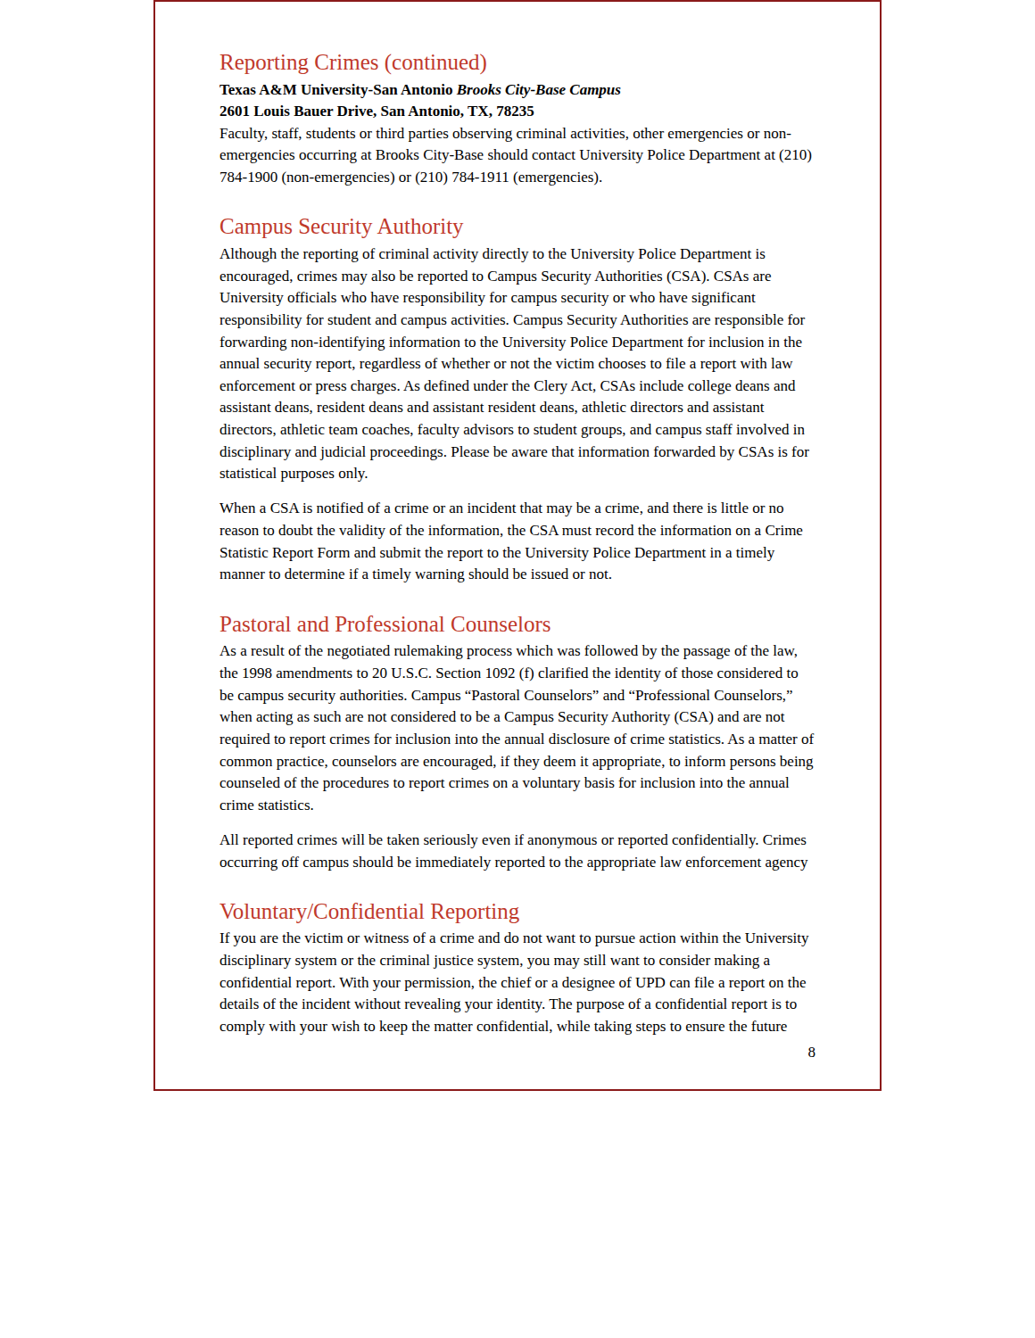Reporting Crimes (continued)
Texas A&M University-San Antonio Brooks City-Base Campus
2601 Louis Bauer Drive, San Antonio, TX, 78235
Faculty, staff, students or third parties observing criminal activities, other emergencies or non-emergencies occurring at Brooks City-Base should contact University Police Department at (210) 784-1900 (non-emergencies) or (210) 784-1911 (emergencies).
Campus Security Authority
Although the reporting of criminal activity directly to the University Police Department is encouraged, crimes may also be reported to Campus Security Authorities (CSA). CSAs are University officials who have responsibility for campus security or who have significant responsibility for student and campus activities. Campus Security Authorities are responsible for forwarding non-identifying information to the University Police Department for inclusion in the annual security report, regardless of whether or not the victim chooses to file a report with law enforcement or press charges. As defined under the Clery Act, CSAs include college deans and assistant deans, resident deans and assistant resident deans, athletic directors and assistant directors, athletic team coaches, faculty advisors to student groups, and campus staff involved in disciplinary and judicial proceedings. Please be aware that information forwarded by CSAs is for statistical purposes only.
When a CSA is notified of a crime or an incident that may be a crime, and there is little or no reason to doubt the validity of the information, the CSA must record the information on a Crime Statistic Report Form and submit the report to the University Police Department in a timely manner to determine if a timely warning should be issued or not.
Pastoral and Professional Counselors
As a result of the negotiated rulemaking process which was followed by the passage of the law, the 1998 amendments to 20 U.S.C. Section 1092 (f) clarified the identity of those considered to be campus security authorities. Campus “Pastoral Counselors” and “Professional Counselors,” when acting as such are not considered to be a Campus Security Authority (CSA) and are not required to report crimes for inclusion into the annual disclosure of crime statistics. As a matter of common practice, counselors are encouraged, if they deem it appropriate, to inform persons being counseled of the procedures to report crimes on a voluntary basis for inclusion into the annual crime statistics.
All reported crimes will be taken seriously even if anonymous or reported confidentially. Crimes occurring off campus should be immediately reported to the appropriate law enforcement agency
Voluntary/Confidential Reporting
If you are the victim or witness of a crime and do not want to pursue action within the University disciplinary system or the criminal justice system, you may still want to consider making a confidential report. With your permission, the chief or a designee of UPD can file a report on the details of the incident without revealing your identity. The purpose of a confidential report is to comply with your wish to keep the matter confidential, while taking steps to ensure the future
8